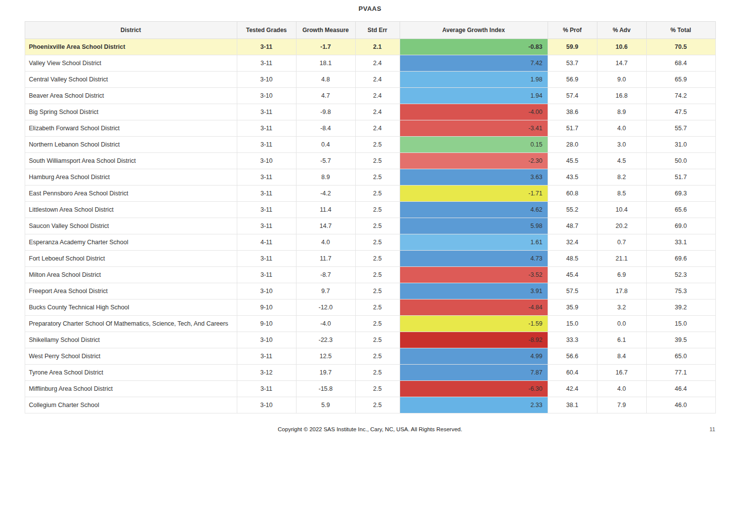PVAAS
| District | Tested Grades | Growth Measure | Std Err | Average Growth Index | % Prof | % Adv | % Total |
| --- | --- | --- | --- | --- | --- | --- | --- |
| Phoenixville Area School District | 3-11 | -1.7 | 2.1 | -0.83 | 59.9 | 10.6 | 70.5 |
| Valley View School District | 3-11 | 18.1 | 2.4 | 7.42 | 53.7 | 14.7 | 68.4 |
| Central Valley School District | 3-10 | 4.8 | 2.4 | 1.98 | 56.9 | 9.0 | 65.9 |
| Beaver Area School District | 3-10 | 4.7 | 2.4 | 1.94 | 57.4 | 16.8 | 74.2 |
| Big Spring School District | 3-11 | -9.8 | 2.4 | -4.00 | 38.6 | 8.9 | 47.5 |
| Elizabeth Forward School District | 3-11 | -8.4 | 2.4 | -3.41 | 51.7 | 4.0 | 55.7 |
| Northern Lebanon School District | 3-11 | 0.4 | 2.5 | 0.15 | 28.0 | 3.0 | 31.0 |
| South Williamsport Area School District | 3-10 | -5.7 | 2.5 | -2.30 | 45.5 | 4.5 | 50.0 |
| Hamburg Area School District | 3-11 | 8.9 | 2.5 | 3.63 | 43.5 | 8.2 | 51.7 |
| East Pennsboro Area School District | 3-11 | -4.2 | 2.5 | -1.71 | 60.8 | 8.5 | 69.3 |
| Littlestown Area School District | 3-11 | 11.4 | 2.5 | 4.62 | 55.2 | 10.4 | 65.6 |
| Saucon Valley School District | 3-11 | 14.7 | 2.5 | 5.98 | 48.7 | 20.2 | 69.0 |
| Esperanza Academy Charter School | 4-11 | 4.0 | 2.5 | 1.61 | 32.4 | 0.7 | 33.1 |
| Fort Leboeuf School District | 3-11 | 11.7 | 2.5 | 4.73 | 48.5 | 21.1 | 69.6 |
| Milton Area School District | 3-11 | -8.7 | 2.5 | -3.52 | 45.4 | 6.9 | 52.3 |
| Freeport Area School District | 3-10 | 9.7 | 2.5 | 3.91 | 57.5 | 17.8 | 75.3 |
| Bucks County Technical High School | 9-10 | -12.0 | 2.5 | -4.84 | 35.9 | 3.2 | 39.2 |
| Preparatory Charter School Of Mathematics, Science, Tech, And Careers | 9-10 | -4.0 | 2.5 | -1.59 | 15.0 | 0.0 | 15.0 |
| Shikellamy School District | 3-10 | -22.3 | 2.5 | -8.92 | 33.3 | 6.1 | 39.5 |
| West Perry School District | 3-11 | 12.5 | 2.5 | 4.99 | 56.6 | 8.4 | 65.0 |
| Tyrone Area School District | 3-12 | 19.7 | 2.5 | 7.87 | 60.4 | 16.7 | 77.1 |
| Mifflinburg Area School District | 3-11 | -15.8 | 2.5 | -6.30 | 42.4 | 4.0 | 46.4 |
| Collegium Charter School | 3-10 | 5.9 | 2.5 | 2.33 | 38.1 | 7.9 | 46.0 |
Copyright © 2022 SAS Institute Inc., Cary, NC, USA. All Rights Reserved. 11